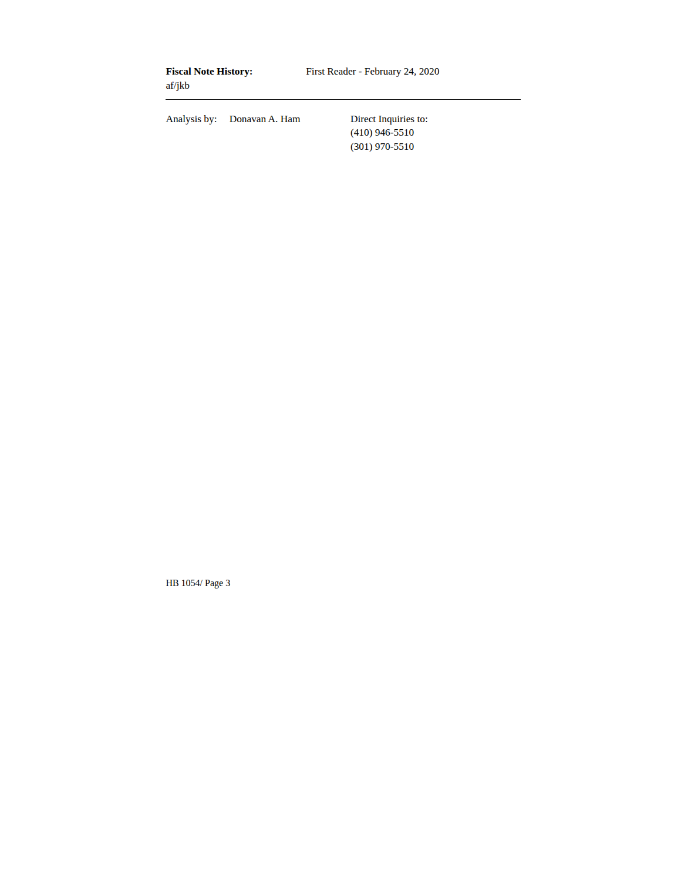| Fiscal Note History: | First Reader - February 24, 2020 |
| af/jkb | |
| Analysis by: Donavan A. Ham | Direct Inquiries to: (410) 946-5510 (301) 970-5510 |
HB 1054/ Page 3